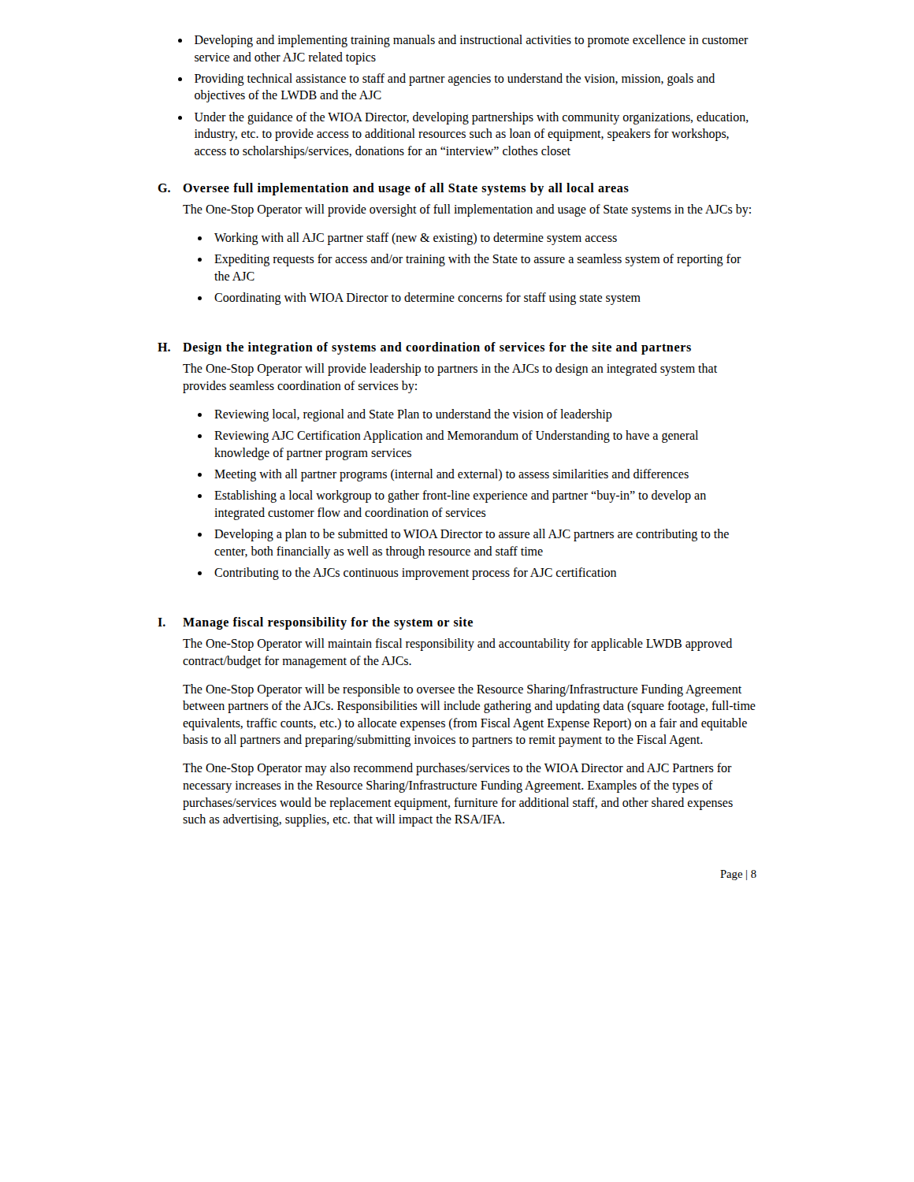Developing and implementing training manuals and instructional activities to promote excellence in customer service and other AJC related topics
Providing technical assistance to staff and partner agencies to understand the vision, mission, goals and objectives of the LWDB and the AJC
Under the guidance of the WIOA Director, developing partnerships with community organizations, education, industry, etc. to provide access to additional resources such as loan of equipment, speakers for workshops, access to scholarships/services, donations for an “interview” clothes closet
G. Oversee full implementation and usage of all State systems by all local areas
The One-Stop Operator will provide oversight of full implementation and usage of State systems in the AJCs by:
Working with all AJC partner staff (new & existing) to determine system access
Expediting requests for access and/or training with the State to assure a seamless system of reporting for the AJC
Coordinating with WIOA Director to determine concerns for staff using state system
H. Design the integration of systems and coordination of services for the site and partners
The One-Stop Operator will provide leadership to partners in the AJCs to design an integrated system that provides seamless coordination of services by:
Reviewing local, regional and State Plan to understand the vision of leadership
Reviewing AJC Certification Application and Memorandum of Understanding to have a general knowledge of partner program services
Meeting with all partner programs (internal and external) to assess similarities and differences
Establishing a local workgroup to gather front-line experience and partner “buy-in” to develop an integrated customer flow and coordination of services
Developing a plan to be submitted to WIOA Director to assure all AJC partners are contributing to the center, both financially as well as through resource and staff time
Contributing to the AJCs continuous improvement process for AJC certification
I. Manage fiscal responsibility for the system or site
The One-Stop Operator will maintain fiscal responsibility and accountability for applicable LWDB approved contract/budget for management of the AJCs.
The One-Stop Operator will be responsible to oversee the Resource Sharing/Infrastructure Funding Agreement between partners of the AJCs. Responsibilities will include gathering and updating data (square footage, full-time equivalents, traffic counts, etc.) to allocate expenses (from Fiscal Agent Expense Report) on a fair and equitable basis to all partners and preparing/submitting invoices to partners to remit payment to the Fiscal Agent.
The One-Stop Operator may also recommend purchases/services to the WIOA Director and AJC Partners for necessary increases in the Resource Sharing/Infrastructure Funding Agreement. Examples of the types of purchases/services would be replacement equipment, furniture for additional staff, and other shared expenses such as advertising, supplies, etc. that will impact the RSA/IFA.
Page | 8